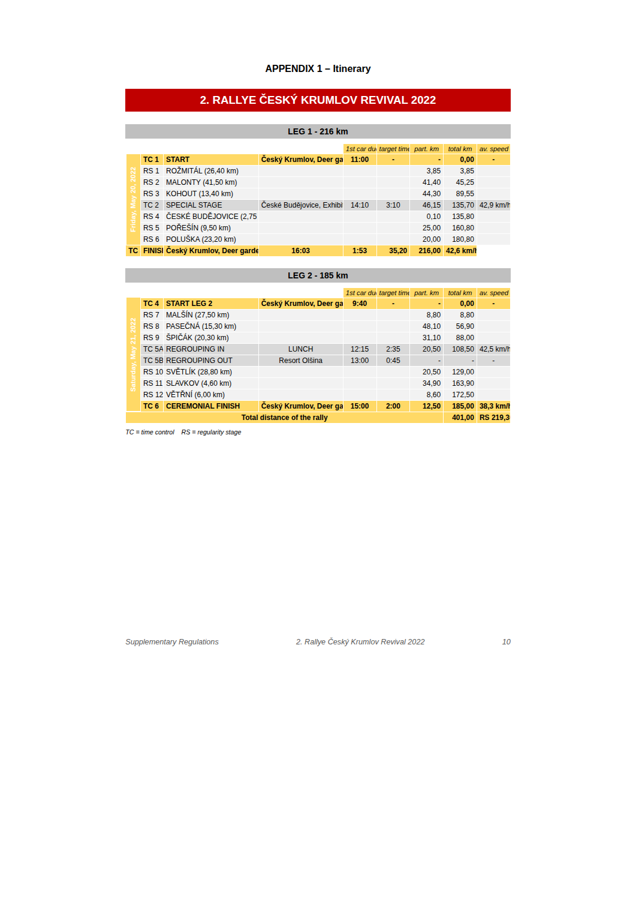APPENDIX 1 – Itinerary
2. RALLYE ČESKÝ KRUMLOV REVIVAL 2022
LEG 1 - 216 km
| | | | | 1st car due | target time | part. km | total km | av. speed |
| --- | --- | --- | --- | --- | --- | --- | --- | --- |
| Friday, May 20, 2022 | TC 1 | START | Český Krumlov, Deer garden | 11:00 | - | - | 0,00 | - |
| RS 1 | ROŽMITÁL (26,40 km) | | | | 3,85 | 3,85 | |
| RS 2 | MALONTY (41,50 km) | | | | 41,40 | 45,25 | |
| RS 3 | KOHOUT (13,40 km) | | | | 44,30 | 89,55 | |
| TC 2 | SPECIAL STAGE | České Budějovice, Exhibition area | 14:10 | 3:10 | 46,15 | 135,70 | 42,9 km/h |
| RS 4 | ČESKÉ BUDĚJOVICE (2,75 km) | | | | 0,10 | 135,80 | |
| RS 5 | POŘEŠÍN (9,50 km) | | | | 25,00 | 160,80 | |
| RS 6 | POLUŠKA (23,20 km) | | | | 20,00 | 180,80 | |
| | TC 3 | FINISH LEG 1 | Český Krumlov, Deer garden | 16:03 | 1:53 | 35,20 | 216,00 | 42,6 km/h |
LEG 2 - 185 km
| | | | | 1st car due | target time | part. km | total km | av. speed |
| --- | --- | --- | --- | --- | --- | --- | --- | --- |
| Saturday, May 21, 2022 | TC 4 | START LEG 2 | Český Krumlov, Deer garden | 9:40 | - | - | 0,00 | - |
| RS 7 | MALŠÍN (27,50 km) | | | | 8,80 | 8,80 | |
| RS 8 | PASEČNÁ (15,30 km) | | | | 48,10 | 56,90 | |
| RS 9 | ŠPIČÁK (20,30 km) | | | | 31,10 | 88,00 | |
| TC 5A | REGROUPING IN | LUNCH | 12:15 | 2:35 | 20,50 | 108,50 | 42,5 km/h |
| TC 5B | REGROUPING OUT | Resort Olšina | 13:00 | 0:45 | - | - | - |
| RS 10 | SVĚTLÍK (28,80 km) | | | | 20,50 | 129,00 | |
| RS 11 | SLAVKOV (4,60 km) | | | | 34,90 | 163,90 | |
| RS 12 | VĚTŘNÍ (6,00 km) | | | | 8,60 | 172,50 | |
| TC 6 | CEREMONIAL FINISH | Český Krumlov, Deer garden | 15:00 | 2:00 | 12,50 | 185,00 | 38,3 km/h |
| Total distance of the rally | 401,00 | RS 219,30 |
TC = time control RS = regularity stage
Supplementary Regulations
2. Rallye Český Krumlov Revival 2022
10